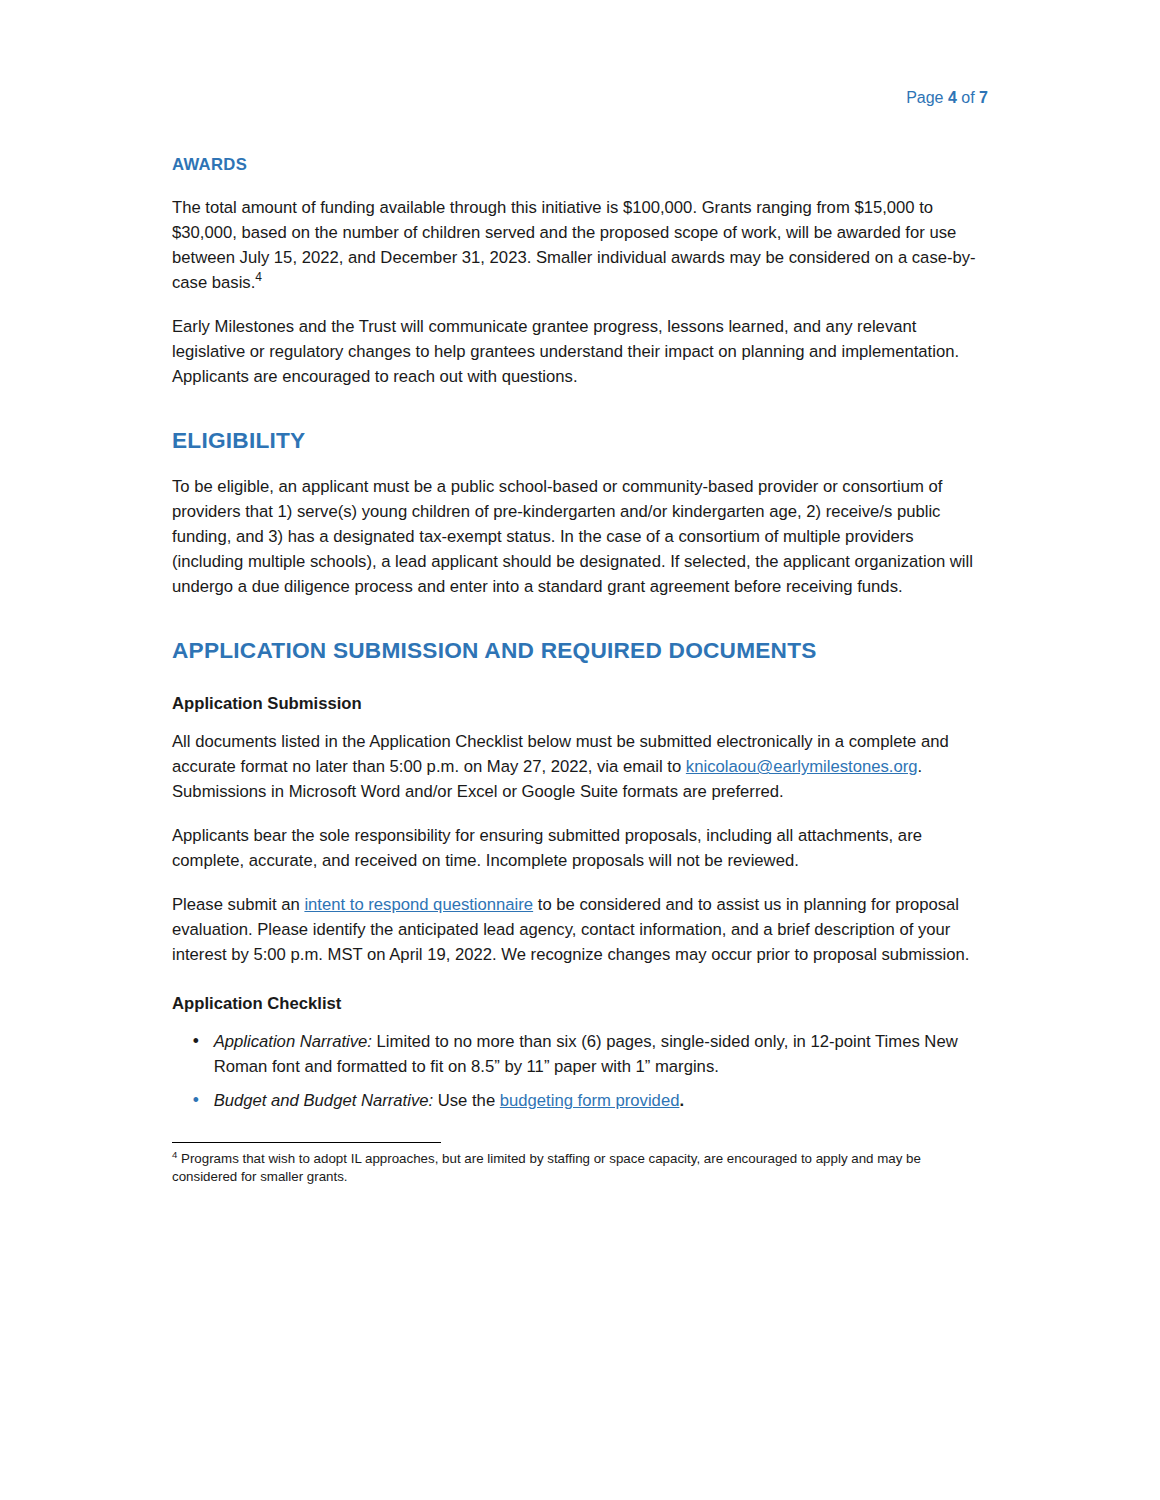Page 4 of 7
Awards
The total amount of funding available through this initiative is $100,000. Grants ranging from $15,000 to $30,000, based on the number of children served and the proposed scope of work, will be awarded for use between July 15, 2022, and December 31, 2023. Smaller individual awards may be considered on a case-by-case basis.4
Early Milestones and the Trust will communicate grantee progress, lessons learned, and any relevant legislative or regulatory changes to help grantees understand their impact on planning and implementation. Applicants are encouraged to reach out with questions.
Eligibility
To be eligible, an applicant must be a public school-based or community-based provider or consortium of providers that 1) serve(s) young children of pre-kindergarten and/or kindergarten age, 2) receive/s public funding, and 3) has a designated tax-exempt status. In the case of a consortium of multiple providers (including multiple schools), a lead applicant should be designated. If selected, the applicant organization will undergo a due diligence process and enter into a standard grant agreement before receiving funds.
Application Submission and Required Documents
Application Submission
All documents listed in the Application Checklist below must be submitted electronically in a complete and accurate format no later than 5:00 p.m. on May 27, 2022, via email to knicolaou@earlymilestones.org. Submissions in Microsoft Word and/or Excel or Google Suite formats are preferred.
Applicants bear the sole responsibility for ensuring submitted proposals, including all attachments, are complete, accurate, and received on time. Incomplete proposals will not be reviewed.
Please submit an intent to respond questionnaire to be considered and to assist us in planning for proposal evaluation. Please identify the anticipated lead agency, contact information, and a brief description of your interest by 5:00 p.m. MST on April 19, 2022. We recognize changes may occur prior to proposal submission.
Application Checklist
Application Narrative: Limited to no more than six (6) pages, single-sided only, in 12-point Times New Roman font and formatted to fit on 8.5” by 11” paper with 1” margins.
Budget and Budget Narrative: Use the budgeting form provided.
4 Programs that wish to adopt IL approaches, but are limited by staffing or space capacity, are encouraged to apply and may be considered for smaller grants.